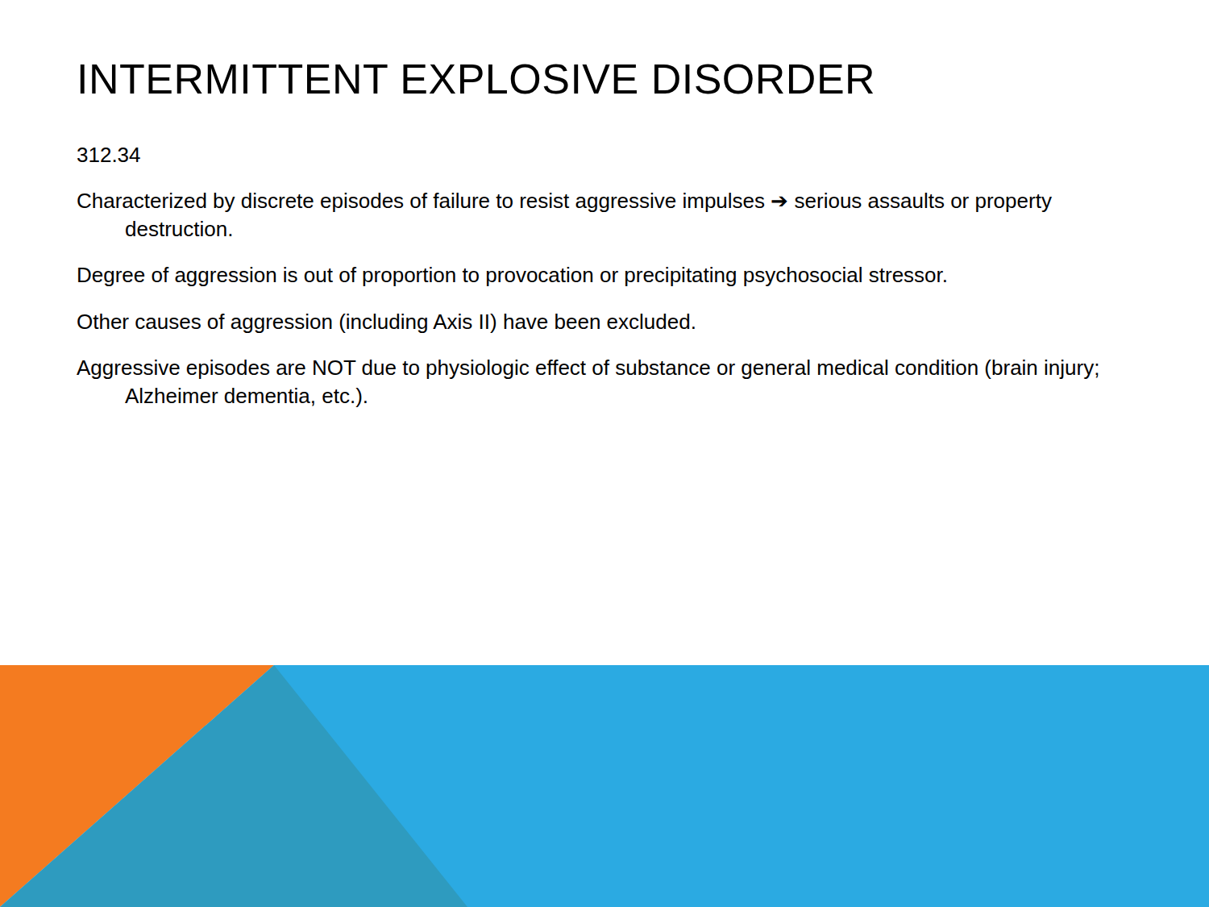INTERMITTENT EXPLOSIVE DISORDER
312.34
Characterized by discrete episodes of failure to resist aggressive impulses ➔ serious assaults or property destruction.
Degree of aggression is out of proportion to provocation or precipitating psychosocial stressor.
Other causes of aggression (including Axis II) have been excluded.
Aggressive episodes are NOT due to physiologic effect of substance or general medical condition (brain injury; Alzheimer dementia, etc.).